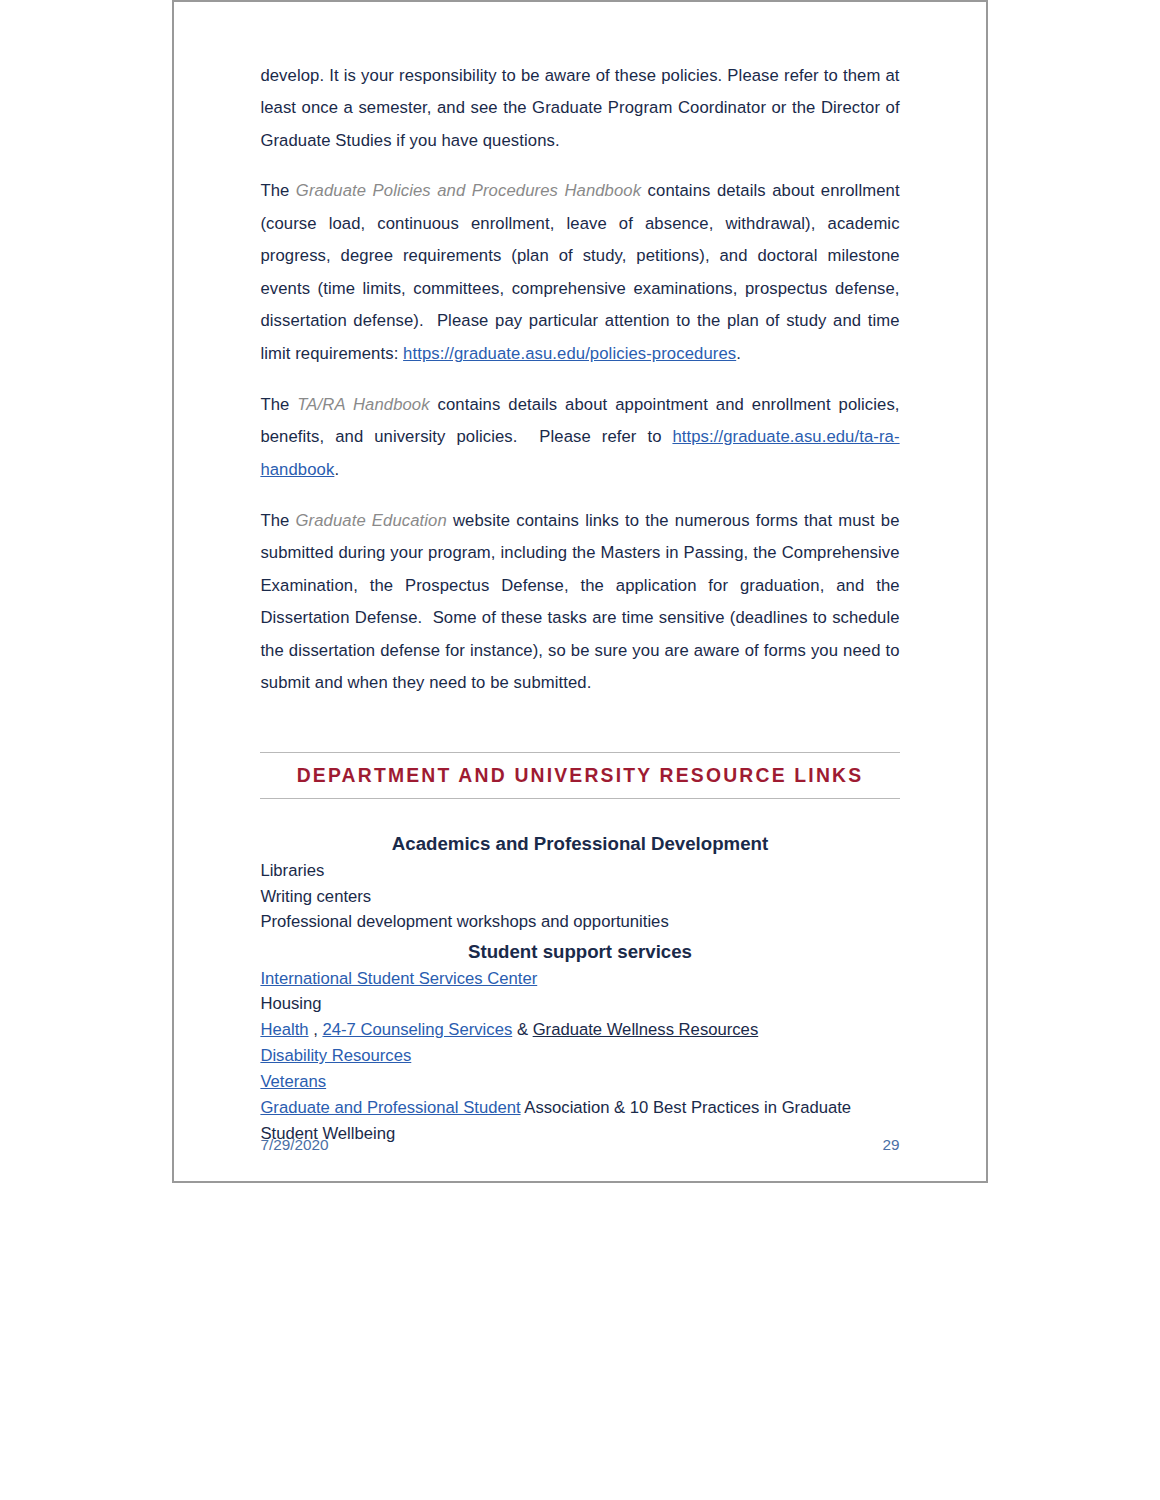develop. It is your responsibility to be aware of these policies. Please refer to them at least once a semester, and see the Graduate Program Coordinator or the Director of Graduate Studies if you have questions.
The Graduate Policies and Procedures Handbook contains details about enrollment (course load, continuous enrollment, leave of absence, withdrawal), academic progress, degree requirements (plan of study, petitions), and doctoral milestone events (time limits, committees, comprehensive examinations, prospectus defense, dissertation defense). Please pay particular attention to the plan of study and time limit requirements: https://graduate.asu.edu/policies-procedures.
The TA/RA Handbook contains details about appointment and enrollment policies, benefits, and university policies. Please refer to https://graduate.asu.edu/ta-ra-handbook.
The Graduate Education website contains links to the numerous forms that must be submitted during your program, including the Masters in Passing, the Comprehensive Examination, the Prospectus Defense, the application for graduation, and the Dissertation Defense. Some of these tasks are time sensitive (deadlines to schedule the dissertation defense for instance), so be sure you are aware of forms you need to submit and when they need to be submitted.
DEPARTMENT AND UNIVERSITY RESOURCE LINKS
Academics and Professional Development
Libraries
Writing centers
Professional development workshops and opportunities
Student support services
International Student Services Center
Housing
Health , 24-7 Counseling Services & Graduate Wellness Resources
Disability Resources
Veterans
Graduate and Professional Student Association & 10 Best Practices in Graduate Student Wellbeing
7/29/2020 29